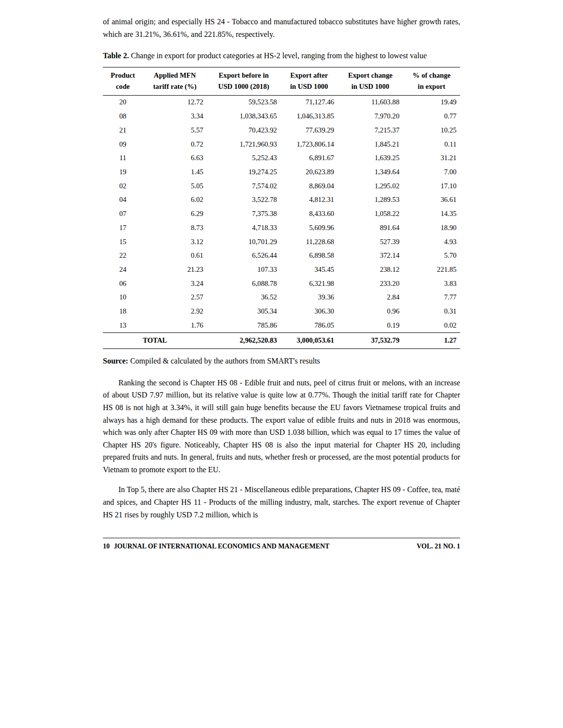of animal origin; and especially HS 24 - Tobacco and manufactured tobacco substitutes have higher growth rates, which are 31.21%, 36.61%, and 221.85%, respectively.
Table 2. Change in export for product categories at HS-2 level, ranging from the highest to lowest value
| Product code | Applied MFN tariff rate (%) | Export before in USD 1000 (2018) | Export after in USD 1000 | Export change in USD 1000 | % of change in export |
| --- | --- | --- | --- | --- | --- |
| 20 | 12.72 | 59,523.58 | 71,127.46 | 11,603.88 | 19.49 |
| 08 | 3.34 | 1,038,343.65 | 1,046,313.85 | 7,970.20 | 0.77 |
| 21 | 5.57 | 70,423.92 | 77,639.29 | 7,215.37 | 10.25 |
| 09 | 0.72 | 1,721,960.93 | 1,723,806.14 | 1,845.21 | 0.11 |
| 11 | 6.63 | 5,252.43 | 6,891.67 | 1,639.25 | 31.21 |
| 19 | 1.45 | 19,274.25 | 20,623.89 | 1,349.64 | 7.00 |
| 02 | 5.05 | 7,574.02 | 8,869.04 | 1,295.02 | 17.10 |
| 04 | 6.02 | 3,522.78 | 4,812.31 | 1,289.53 | 36.61 |
| 07 | 6.29 | 7,375.38 | 8,433.60 | 1,058.22 | 14.35 |
| 17 | 8.73 | 4,718.33 | 5,609.96 | 891.64 | 18.90 |
| 15 | 3.12 | 10,701.29 | 11,228.68 | 527.39 | 4.93 |
| 22 | 0.61 | 6,526.44 | 6,898.58 | 372.14 | 5.70 |
| 24 | 21.23 | 107.33 | 345.45 | 238.12 | 221.85 |
| 06 | 3.24 | 6,088.78 | 6,321.98 | 233.20 | 3.83 |
| 10 | 2.57 | 36.52 | 39.36 | 2.84 | 7.77 |
| 18 | 2.92 | 305.34 | 306.30 | 0.96 | 0.31 |
| 13 | 1.76 | 785.86 | 786.05 | 0.19 | 0.02 |
| TOTAL | 2,962,520.83 | 3,000,053.61 | 37,532.79 | 1.27 |
Source: Compiled & calculated by the authors from SMART's results
Ranking the second is Chapter HS 08 - Edible fruit and nuts, peel of citrus fruit or melons, with an increase of about USD 7.97 million, but its relative value is quite low at 0.77%. Though the initial tariff rate for Chapter HS 08 is not high at 3.34%, it will still gain huge benefits because the EU favors Vietnamese tropical fruits and always has a high demand for these products. The export value of edible fruits and nuts in 2018 was enormous, which was only after Chapter HS 09 with more than USD 1.038 billion, which was equal to 17 times the value of Chapter HS 20's figure. Noticeably, Chapter HS 08 is also the input material for Chapter HS 20, including prepared fruits and nuts. In general, fruits and nuts, whether fresh or processed, are the most potential products for Vietnam to promote export to the EU.
In Top 5, there are also Chapter HS 21 - Miscellaneous edible preparations, Chapter HS 09 - Coffee, tea, maté and spices, and Chapter HS 11 - Products of the milling industry, malt, starches. The export revenue of Chapter HS 21 rises by roughly USD 7.2 million, which is
10 JOURNAL OF INTERNATIONAL ECONOMICS AND MANAGEMENT
VOL. 21 NO. 1